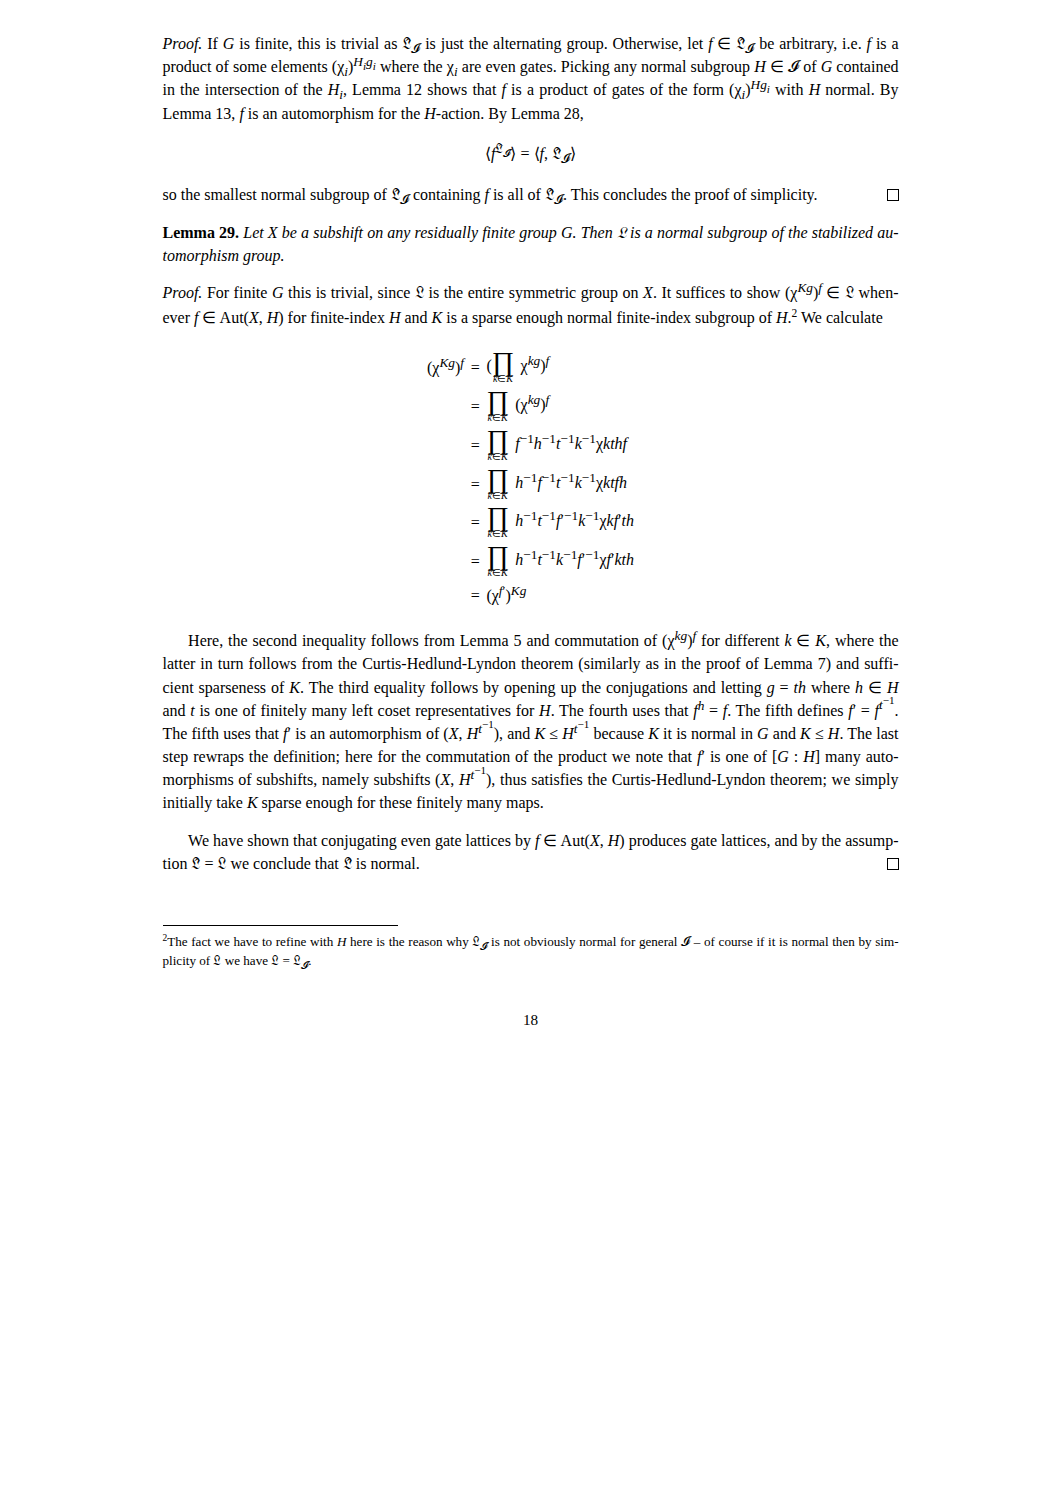Proof. If G is finite, this is trivial as 𝔏̂𝓘 is just the alternating group. Otherwise, let f ∈ 𝔏̂𝓘 be arbitrary, i.e. f is a product of some elements (χi)Higi where the χi are even gates. Picking any normal subgroup H ∈ 𝓘 of G contained in the intersection of the Hi, Lemma 12 shows that f is a product of gates of the form (χi)Hgi with H normal. By Lemma 13, f is an automorphism for the H-action. By Lemma 28,
⟨f𝔏̂𝓘⟩ = ⟨f, 𝔏̂𝓘⟩
so the smallest normal subgroup of 𝔏̂𝓘 containing f is all of 𝔏̂𝓘. This concludes the proof of simplicity.
Lemma 29. Let X be a subshift on any residually finite group G. Then 𝔏 is a normal subgroup of the stabilized automorphism group.
Proof. For finite G this is trivial, since 𝔏 is the entire symmetric group on X. It suffices to show (χKg)f ∈ 𝔏 whenever f ∈ Aut(X, H) for finite-index H and K is a sparse enough normal finite-index subgroup of H.2 We calculate
| (χ Kg ) f | = | ( ∏ k ∈ K χ kg ) f |
| | = | ∏ k ∈ K (χ kg ) f |
| | = | ∏ k ∈ K f −1 h −1 t −1 k −1 χ kthf |
| | = | ∏ k ∈ K h −1 f −1 t −1 k −1 χ ktfh |
| | = | ∏ k ∈ K h −1 t −1 f ′ −1 k −1 χ kf ′ th |
| | = | ∏ k ∈ K h −1 t −1 k −1 f ′ −1 χ f ′ kth |
| | = | (χ f ′ ) Kg |
Here, the second inequality follows from Lemma 5 and commutation of (χkg)f for different k ∈ K, where the latter in turn follows from the Curtis-Hedlund-Lyndon theorem (similarly as in the proof of Lemma 7) and sufficient sparseness of K. The third equality follows by opening up the conjugations and letting g = th where h ∈ H and t is one of finitely many left coset representatives for H. The fourth uses that fh = f. The fifth defines f′ = ft−1. The fifth uses that f′ is an automorphism of (X, Ht−1), and K ≤ Ht−1 because K it is normal in G and K ≤ H. The last step rewraps the definition; here for the commutation of the product we note that f′ is one of [G : H] many automorphisms of subshifts, namely subshifts (X, Ht−1), thus satisfies the Curtis-Hedlund-Lyndon theorem; we simply initially take K sparse enough for these finitely many maps.
We have shown that conjugating even gate lattices by f ∈ Aut(X, H) produces gate lattices, and by the assumption 𝔏̂ = 𝔏 we conclude that 𝔏̂ is normal.
2 The fact we have to refine with H here is the reason why 𝔏𝓘 is not obviously normal for general 𝓘 – of course if it is normal then by simplicity of 𝔏 we have 𝔏 = 𝔏𝓘.
18